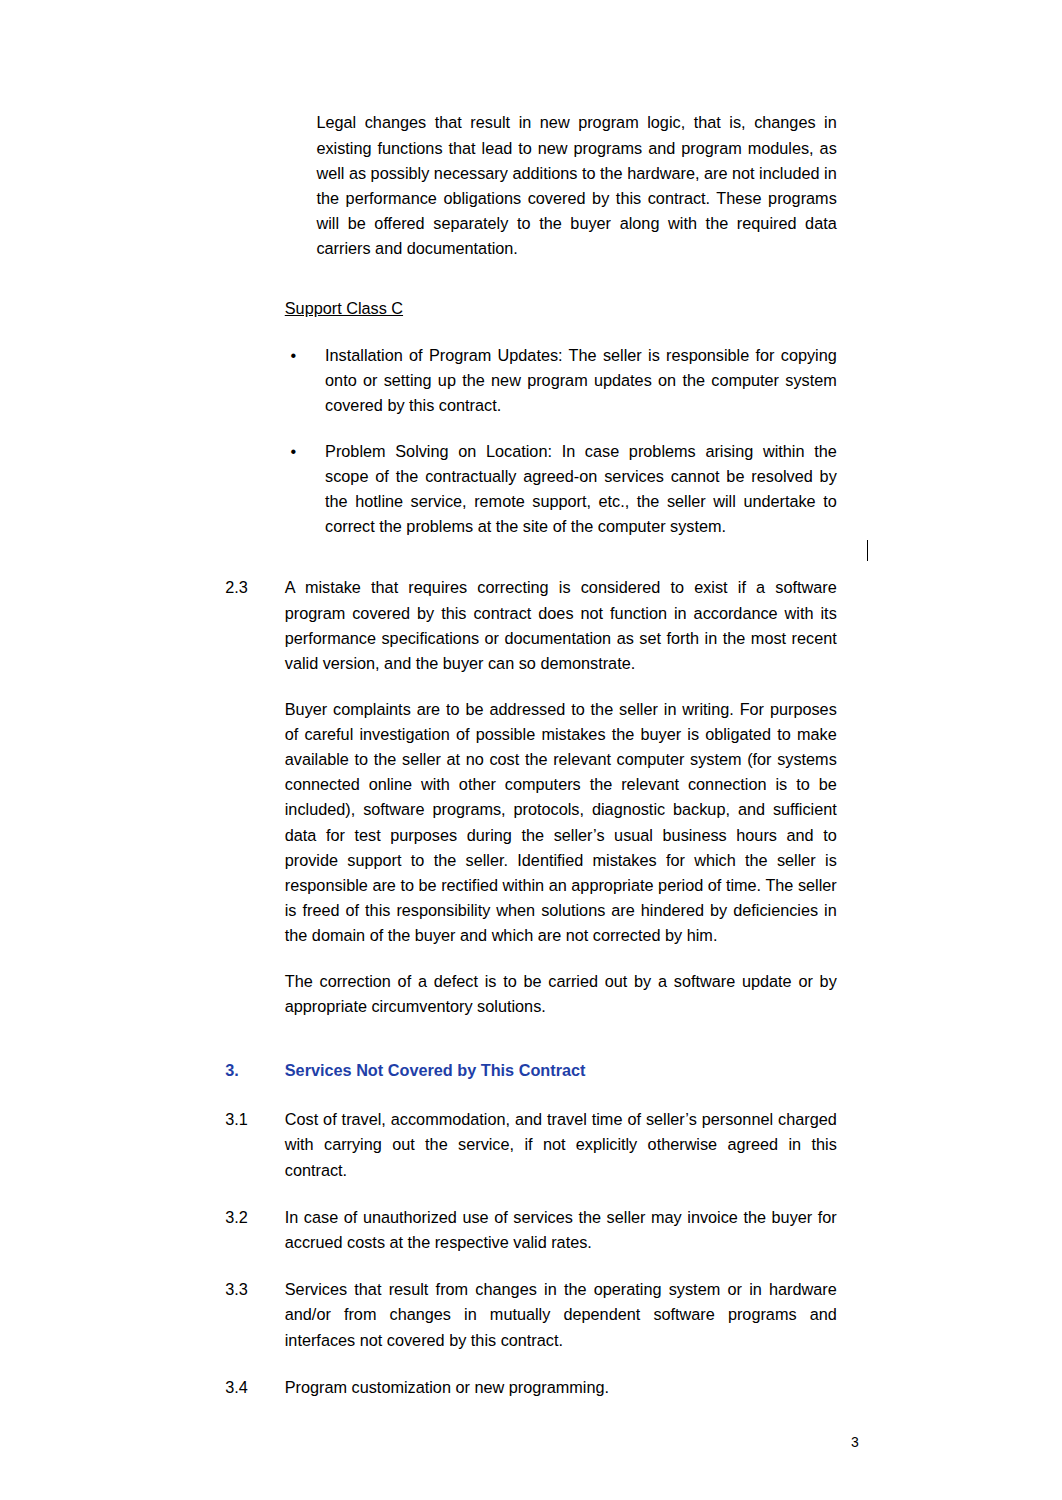Legal changes that result in new program logic, that is, changes in existing functions that lead to new programs and program modules, as well as possibly necessary additions to the hardware, are not included in the performance obligations covered by this contract. These programs will be offered separately to the buyer along with the required data carriers and documentation.
Support Class C
Installation of Program Updates: The seller is responsible for copying onto or setting up the new program updates on the computer system covered by this contract.
Problem Solving on Location: In case problems arising within the scope of the contractually agreed-on services cannot be resolved by the hotline service, remote support, etc., the seller will undertake to correct the problems at the site of the computer system.
2.3
A mistake that requires correcting is considered to exist if a software program covered by this contract does not function in accordance with its performance specifications or documentation as set forth in the most recent valid version, and the buyer can so demonstrate.
Buyer complaints are to be addressed to the seller in writing. For purposes of careful investigation of possible mistakes the buyer is obligated to make available to the seller at no cost the relevant computer system (for systems connected online with other computers the relevant connection is to be included), software programs, protocols, diagnostic backup, and sufficient data for test purposes during the seller’s usual business hours and to provide support to the seller. Identified mistakes for which the seller is responsible are to be rectified within an appropriate period of time. The seller is freed of this responsibility when solutions are hindered by deficiencies in the domain of the buyer and which are not corrected by him.
The correction of a defect is to be carried out by a software update or by appropriate circumventory solutions.
3.
Services Not Covered by This Contract
3.1
Cost of travel, accommodation, and travel time of seller’s personnel charged with carrying out the service, if not explicitly otherwise agreed in this contract.
3.2
In case of unauthorized use of services the seller may invoice the buyer for accrued costs at the respective valid rates.
3.3
Services that result from changes in the operating system or in hardware and/or from changes in mutually dependent software programs and interfaces not covered by this contract.
3.4
Program customization or new programming.
3